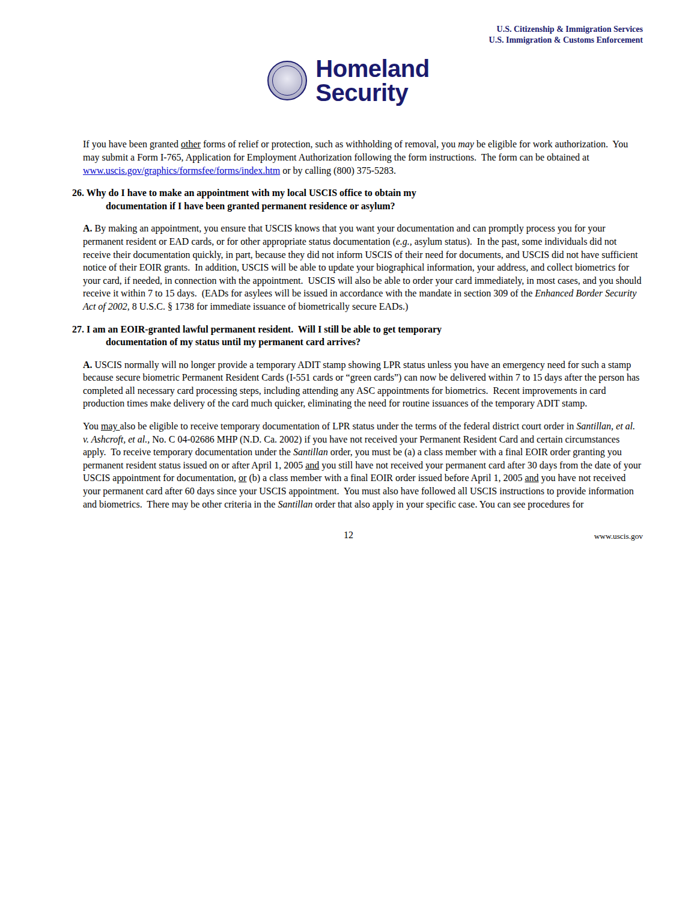U.S. Citizenship & Immigration Services
U.S. Immigration & Customs Enforcement
Homeland
Security
If you have been granted other forms of relief or protection, such as withholding of removal, you may be eligible for work authorization. You may submit a Form I-765, Application for Employment Authorization following the form instructions. The form can be obtained at www.uscis.gov/graphics/formsfee/forms/index.htm or by calling (800) 375-5283.
26. Why do I have to make an appointment with my local USCIS office to obtain my documentation if I have been granted permanent residence or asylum?
A. By making an appointment, you ensure that USCIS knows that you want your documentation and can promptly process you for your permanent resident or EAD cards, or for other appropriate status documentation (e.g., asylum status). In the past, some individuals did not receive their documentation quickly, in part, because they did not inform USCIS of their need for documents, and USCIS did not have sufficient notice of their EOIR grants. In addition, USCIS will be able to update your biographical information, your address, and collect biometrics for your card, if needed, in connection with the appointment. USCIS will also be able to order your card immediately, in most cases, and you should receive it within 7 to 15 days. (EADs for asylees will be issued in accordance with the mandate in section 309 of the Enhanced Border Security Act of 2002, 8 U.S.C. § 1738 for immediate issuance of biometrically secure EADs.)
27. I am an EOIR-granted lawful permanent resident. Will I still be able to get temporary documentation of my status until my permanent card arrives?
A. USCIS normally will no longer provide a temporary ADIT stamp showing LPR status unless you have an emergency need for such a stamp because secure biometric Permanent Resident Cards (I-551 cards or “green cards”) can now be delivered within 7 to 15 days after the person has completed all necessary card processing steps, including attending any ASC appointments for biometrics. Recent improvements in card production times make delivery of the card much quicker, eliminating the need for routine issuances of the temporary ADIT stamp.
You may also be eligible to receive temporary documentation of LPR status under the terms of the federal district court order in Santillan, et al. v. Ashcroft, et al., No. C 04-02686 MHP (N.D. Ca. 2002) if you have not received your Permanent Resident Card and certain circumstances apply. To receive temporary documentation under the Santillan order, you must be (a) a class member with a final EOIR order granting you permanent resident status issued on or after April 1, 2005 and you still have not received your permanent card after 30 days from the date of your USCIS appointment for documentation, or (b) a class member with a final EOIR order issued before April 1, 2005 and you have not received your permanent card after 60 days since your USCIS appointment. You must also have followed all USCIS instructions to provide information and biometrics. There may be other criteria in the Santillan order that also apply in your specific case. You can see procedures for
12
www.uscis.gov